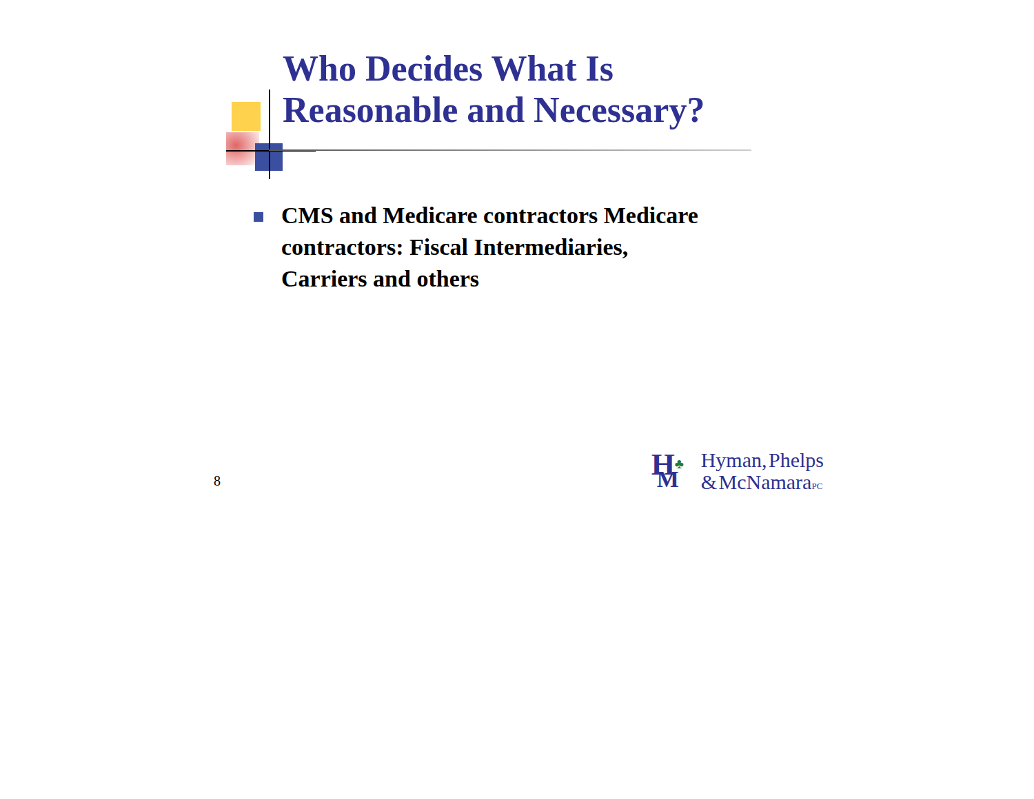Who Decides What Is Reasonable and Necessary?
CMS and Medicare contractors Medicare contractors: Fiscal Intermediaries, Carriers and others
8
H ♣ M
Hyman, Phelps & McNamaraPC